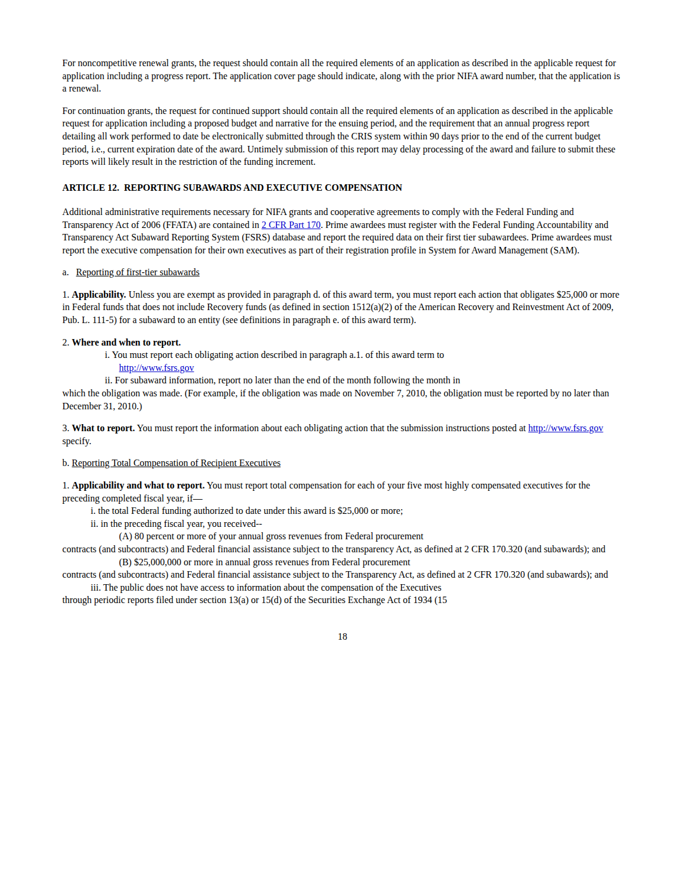For noncompetitive renewal grants, the request should contain all the required elements of an application as described in the applicable request for application including a progress report. The application cover page should indicate, along with the prior NIFA award number, that the application is a renewal.
For continuation grants, the request for continued support should contain all the required elements of an application as described in the applicable request for application including a proposed budget and narrative for the ensuing period, and the requirement that an annual progress report detailing all work performed to date be electronically submitted through the CRIS system within 90 days prior to the end of the current budget period, i.e., current expiration date of the award. Untimely submission of this report may delay processing of the award and failure to submit these reports will likely result in the restriction of the funding increment.
ARTICLE 12. REPORTING SUBAWARDS AND EXECUTIVE COMPENSATION
Additional administrative requirements necessary for NIFA grants and cooperative agreements to comply with the Federal Funding and Transparency Act of 2006 (FFATA) are contained in 2 CFR Part 170. Prime awardees must register with the Federal Funding Accountability and Transparency Act Subaward Reporting System (FSRS) database and report the required data on their first tier subawardees. Prime awardees must report the executive compensation for their own executives as part of their registration profile in System for Award Management (SAM).
a. Reporting of first-tier subawards
1. Applicability. Unless you are exempt as provided in paragraph d. of this award term, you must report each action that obligates $25,000 or more in Federal funds that does not include Recovery funds (as defined in section 1512(a)(2) of the American Recovery and Reinvestment Act of 2009, Pub. L. 111-5) for a subaward to an entity (see definitions in paragraph e. of this award term).
2. Where and when to report.
i. You must report each obligating action described in paragraph a.1. of this award term to
http://www.fsrs.gov
ii. For subaward information, report no later than the end of the month following the month in
which the obligation was made. (For example, if the obligation was made on November 7, 2010, the obligation must be reported by no later than December 31, 2010.)
3. What to report. You must report the information about each obligating action that the submission instructions posted at http://www.fsrs.gov specify.
b. Reporting Total Compensation of Recipient Executives
1. Applicability and what to report. You must report total compensation for each of your five most highly compensated executives for the preceding completed fiscal year, if—
i. the total Federal funding authorized to date under this award is $25,000 or more;
ii. in the preceding fiscal year, you received--
(A) 80 percent or more of your annual gross revenues from Federal procurement
contracts (and subcontracts) and Federal financial assistance subject to the transparency Act, as defined at 2 CFR 170.320 (and subawards); and
(B) $25,000,000 or more in annual gross revenues from Federal procurement
contracts (and subcontracts) and Federal financial assistance subject to the Transparency Act, as defined at 2 CFR 170.320 (and subawards); and
iii. The public does not have access to information about the compensation of the Executives
through periodic reports filed under section 13(a) or 15(d) of the Securities Exchange Act of 1934 (15
18